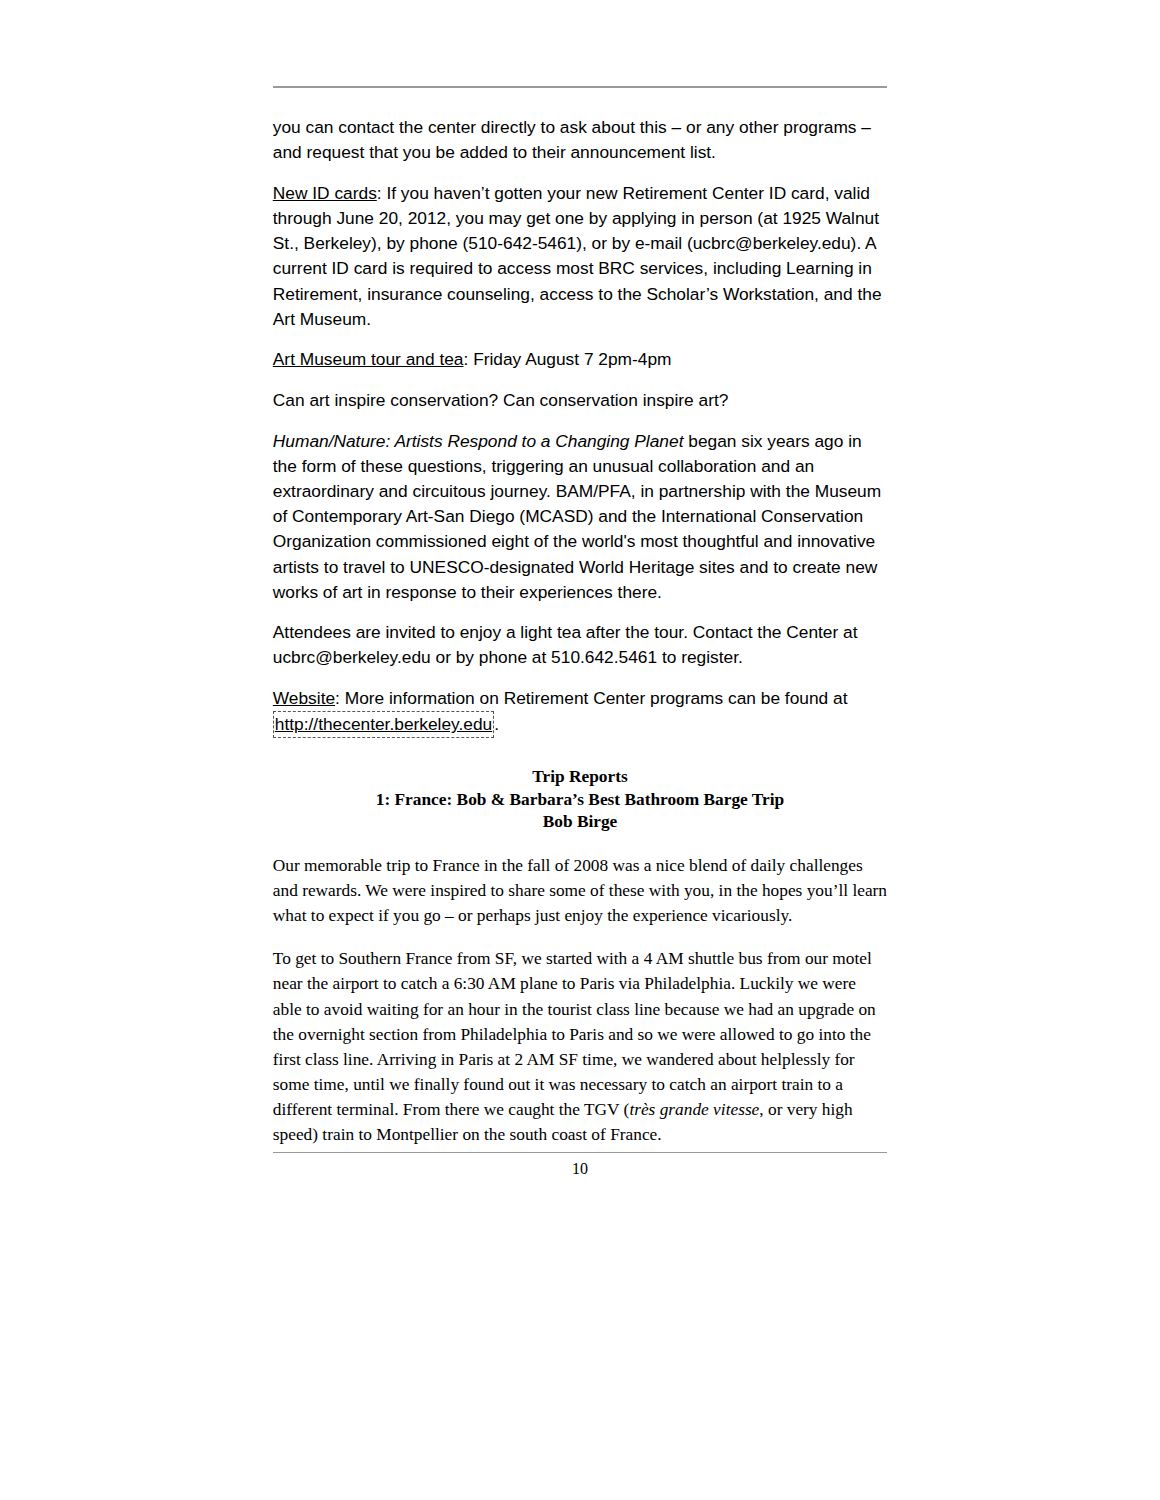you can contact the center directly to ask about this – or any other programs – and request that you be added to their announcement list.
New ID cards: If you haven’t gotten your new Retirement Center ID card, valid through June 20, 2012, you may get one by applying in person (at 1925 Walnut St., Berkeley), by phone (510-642-5461), or by e-mail (ucbrc@berkeley.edu). A current ID card is required to access most BRC services, including Learning in Retirement, insurance counseling, access to the Scholar’s Workstation, and the Art Museum.
Art Museum tour and tea: Friday August 7 2pm-4pm
Can art inspire conservation? Can conservation inspire art?
Human/Nature: Artists Respond to a Changing Planet began six years ago in the form of these questions, triggering an unusual collaboration and an extraordinary and circuitous journey. BAM/PFA, in partnership with the Museum of Contemporary Art-San Diego (MCASD) and the International Conservation Organization commissioned eight of the world's most thoughtful and innovative artists to travel to UNESCO-designated World Heritage sites and to create new works of art in response to their experiences there.
Attendees are invited to enjoy a light tea after the tour. Contact the Center at ucbrc@berkeley.edu or by phone at 510.642.5461 to register.
Website: More information on Retirement Center programs can be found at http://thecenter.berkeley.edu.
Trip Reports 1: France: Bob & Barbara’s Best Bathroom Barge Trip Bob Birge
Our memorable trip to France in the fall of 2008 was a nice blend of daily challenges and rewards. We were inspired to share some of these with you, in the hopes you’ll learn what to expect if you go – or perhaps just enjoy the experience vicariously.
To get to Southern France from SF, we started with a 4 AM shuttle bus from our motel near the airport to catch a 6:30 AM plane to Paris via Philadelphia. Luckily we were able to avoid waiting for an hour in the tourist class line because we had an upgrade on the overnight section from Philadelphia to Paris and so we were allowed to go into the first class line. Arriving in Paris at 2 AM SF time, we wandered about helplessly for some time, until we finally found out it was necessary to catch an airport train to a different terminal. From there we caught the TGV (très grande vitesse, or very high speed) train to Montpellier on the south coast of France.
10